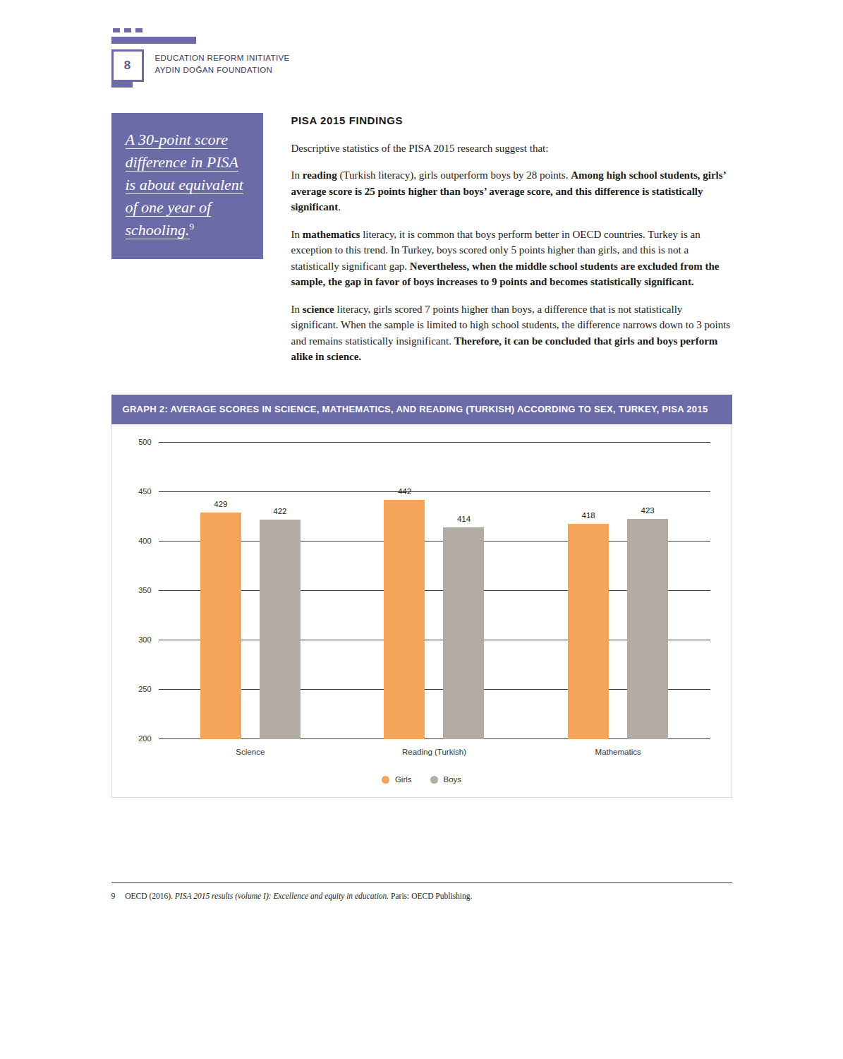8
Education Reform Initiative
Aydın Doğan Foundation
A 30-point score difference in PISA is about equivalent of one year of schooling.9
PISA 2015 FINDINGS
Descriptive statistics of the PISA 2015 research suggest that:
In reading (Turkish literacy), girls outperform boys by 28 points. Among high school students, girls’ average score is 25 points higher than boys’ average score, and this difference is statistically significant.
In mathematics literacy, it is common that boys perform better in OECD countries. Turkey is an exception to this trend. In Turkey, boys scored only 5 points higher than girls, and this is not a statistically significant gap. Nevertheless, when the middle school students are excluded from the sample, the gap in favor of boys increases to 9 points and becomes statistically significant.
In science literacy, girls scored 7 points higher than boys, a difference that is not statistically significant. When the sample is limited to high school students, the difference narrows down to 3 points and remains statistically insignificant. Therefore, it can be concluded that girls and boys perform alike in science.
GRAPH 2: AVERAGE SCORES IN SCIENCE, MATHEMATICS, AND READING (TURKISH) ACCORDING TO SEX, TURKEY, PISA 2015
500
450
400
350
300
250
200
429
422
442
414
418
423
Science
Reading (Turkish)
Mathematics
Girls
Boys
9
OECD (2016). PISA 2015 results (volume I): Excellence and equity in education. Paris: OECD Publishing.